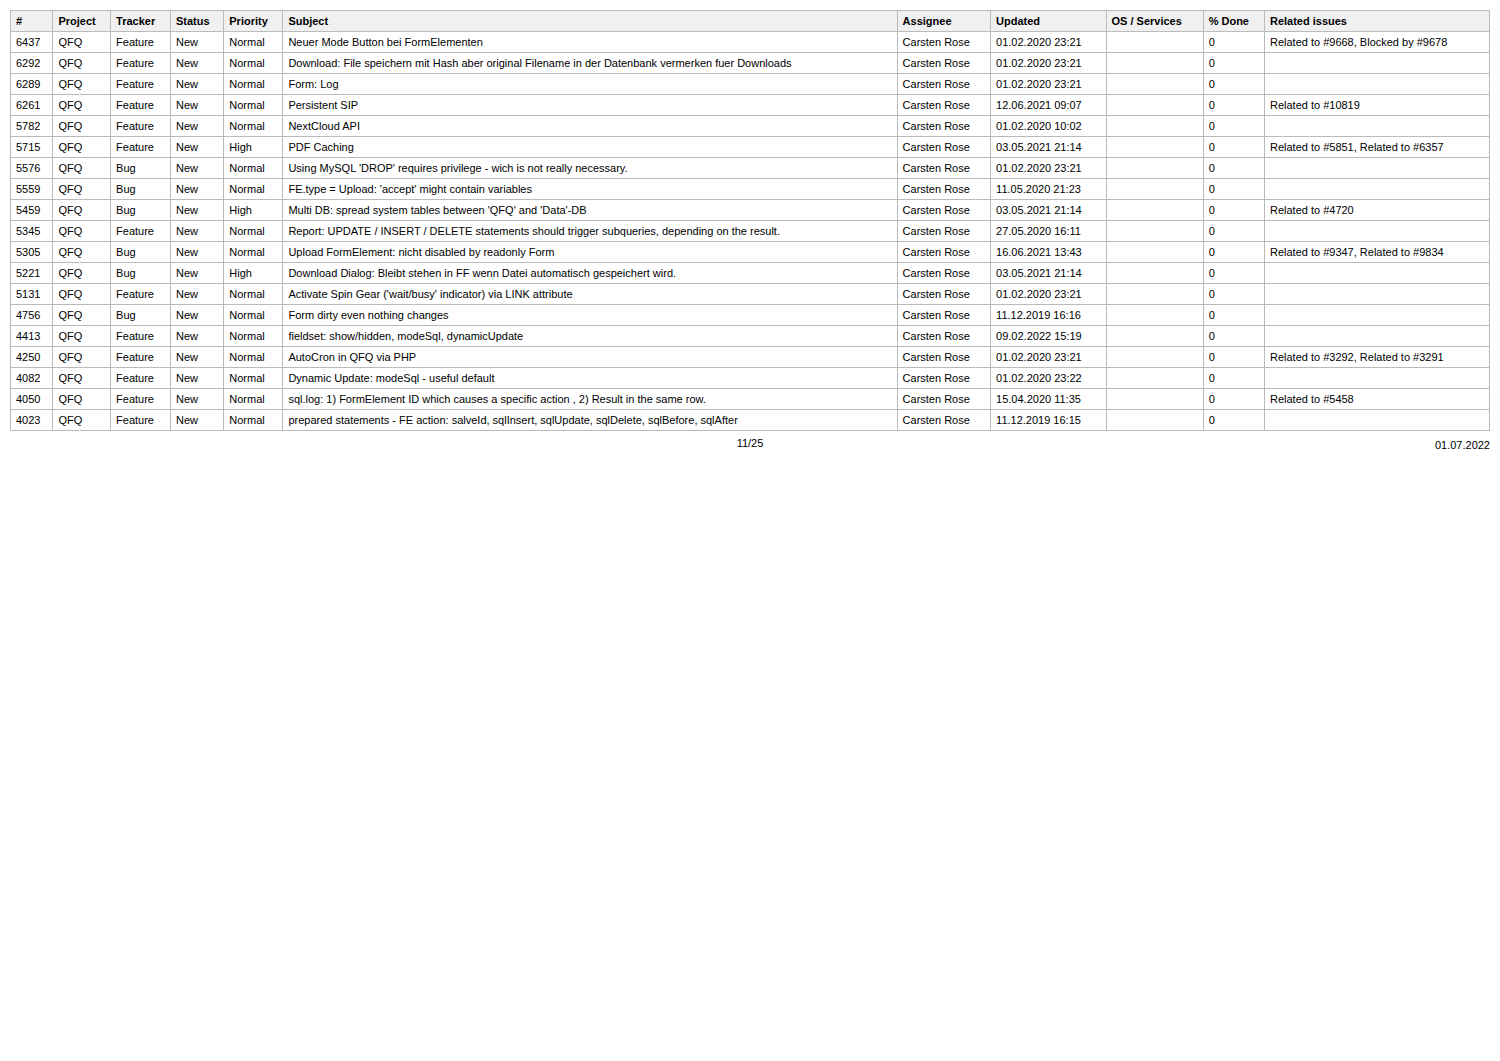| # | Project | Tracker | Status | Priority | Subject | Assignee | Updated | OS / Services | % Done | Related issues |
| --- | --- | --- | --- | --- | --- | --- | --- | --- | --- | --- |
| 6437 | QFQ | Feature | New | Normal | Neuer Mode Button bei FormElementen | Carsten Rose | 01.02.2020 23:21 | | 0 | Related to #9668, Blocked by #9678 |
| 6292 | QFQ | Feature | New | Normal | Download: File speichern mit Hash aber original Filename in der Datenbank vermerken fuer Downloads | Carsten Rose | 01.02.2020 23:21 | | 0 | |
| 6289 | QFQ | Feature | New | Normal | Form: Log | Carsten Rose | 01.02.2020 23:21 | | 0 | |
| 6261 | QFQ | Feature | New | Normal | Persistent SIP | Carsten Rose | 12.06.2021 09:07 | | 0 | Related to #10819 |
| 5782 | QFQ | Feature | New | Normal | NextCloud API | Carsten Rose | 01.02.2020 10:02 | | 0 | |
| 5715 | QFQ | Feature | New | High | PDF Caching | Carsten Rose | 03.05.2021 21:14 | | 0 | Related to #5851, Related to #6357 |
| 5576 | QFQ | Bug | New | Normal | Using MySQL 'DROP' requires privilege - wich is not really necessary. | Carsten Rose | 01.02.2020 23:21 | | 0 | |
| 5559 | QFQ | Bug | New | Normal | FE.type = Upload: 'accept' might contain variables | Carsten Rose | 11.05.2020 21:23 | | 0 | |
| 5459 | QFQ | Bug | New | High | Multi DB: spread system tables between 'QFQ' and 'Data'-DB | Carsten Rose | 03.05.2021 21:14 | | 0 | Related to #4720 |
| 5345 | QFQ | Feature | New | Normal | Report: UPDATE / INSERT / DELETE statements should trigger subqueries, depending on the result. | Carsten Rose | 27.05.2020 16:11 | | 0 | |
| 5305 | QFQ | Bug | New | Normal | Upload FormElement: nicht disabled by readonly Form | Carsten Rose | 16.06.2021 13:43 | | 0 | Related to #9347, Related to #9834 |
| 5221 | QFQ | Bug | New | High | Download Dialog: Bleibt stehen in FF wenn Datei automatisch gespeichert wird. | Carsten Rose | 03.05.2021 21:14 | | 0 | |
| 5131 | QFQ | Feature | New | Normal | Activate Spin Gear ('wait/busy' indicator) via LINK attribute | Carsten Rose | 01.02.2020 23:21 | | 0 | |
| 4756 | QFQ | Bug | New | Normal | Form dirty even nothing changes | Carsten Rose | 11.12.2019 16:16 | | 0 | |
| 4413 | QFQ | Feature | New | Normal | fieldset: show/hidden, modeSql, dynamicUpdate | Carsten Rose | 09.02.2022 15:19 | | 0 | |
| 4250 | QFQ | Feature | New | Normal | AutoCron in QFQ via PHP | Carsten Rose | 01.02.2020 23:21 | | 0 | Related to #3292, Related to #3291 |
| 4082 | QFQ | Feature | New | Normal | Dynamic Update: modeSql - useful default | Carsten Rose | 01.02.2020 23:22 | | 0 | |
| 4050 | QFQ | Feature | New | Normal | sql.log: 1) FormElement ID which causes a specific action , 2) Result in the same row. | Carsten Rose | 15.04.2020 11:35 | | 0 | Related to #5458 |
| 4023 | QFQ | Feature | New | Normal | prepared statements - FE action: salveId, sqlInsert, sqlUpdate, sqlDelete, sqlBefore, sqlAfter | Carsten Rose | 11.12.2019 16:15 | | 0 | |
01.07.2022
11/25